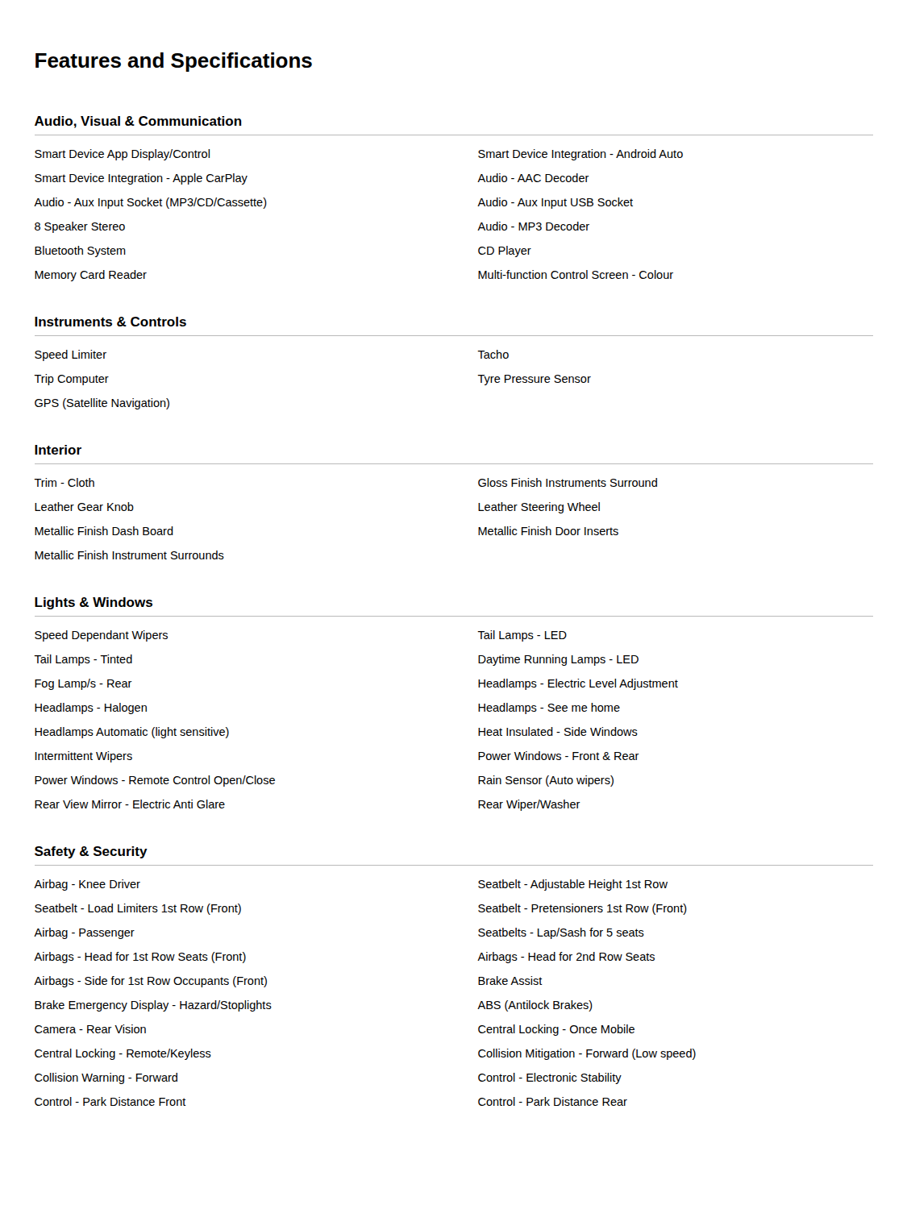Features and Specifications
Audio, Visual & Communication
| Smart Device App Display/Control | Smart Device Integration - Android Auto |
| Smart Device Integration - Apple CarPlay | Audio - AAC Decoder |
| Audio - Aux Input Socket (MP3/CD/Cassette) | Audio - Aux Input USB Socket |
| 8 Speaker Stereo | Audio - MP3 Decoder |
| Bluetooth System | CD Player |
| Memory Card Reader | Multi-function Control Screen - Colour |
Instruments & Controls
| Speed Limiter | Tacho |
| Trip Computer | Tyre Pressure Sensor |
| GPS (Satellite Navigation) | |
Interior
| Trim - Cloth | Gloss Finish Instruments Surround |
| Leather Gear Knob | Leather Steering Wheel |
| Metallic Finish Dash Board | Metallic Finish Door Inserts |
| Metallic Finish Instrument Surrounds | |
Lights & Windows
| Speed Dependant Wipers | Tail Lamps - LED |
| Tail Lamps - Tinted | Daytime Running Lamps - LED |
| Fog Lamp/s - Rear | Headlamps - Electric Level Adjustment |
| Headlamps - Halogen | Headlamps - See me home |
| Headlamps Automatic (light sensitive) | Heat Insulated - Side Windows |
| Intermittent Wipers | Power Windows - Front & Rear |
| Power Windows - Remote Control Open/Close | Rain Sensor (Auto wipers) |
| Rear View Mirror - Electric Anti Glare | Rear Wiper/Washer |
Safety & Security
| Airbag - Knee Driver | Seatbelt - Adjustable Height 1st Row |
| Seatbelt - Load Limiters 1st Row (Front) | Seatbelt - Pretensioners 1st Row (Front) |
| Airbag - Passenger | Seatbelts - Lap/Sash for 5 seats |
| Airbags - Head for 1st Row Seats (Front) | Airbags - Head for 2nd Row Seats |
| Airbags - Side for 1st Row Occupants (Front) | Brake Assist |
| Brake Emergency Display - Hazard/Stoplights | ABS (Antilock Brakes) |
| Camera - Rear Vision | Central Locking - Once Mobile |
| Central Locking - Remote/Keyless | Collision Mitigation - Forward (Low speed) |
| Collision Warning - Forward | Control - Electronic Stability |
| Control - Park Distance Front | Control - Park Distance Rear |